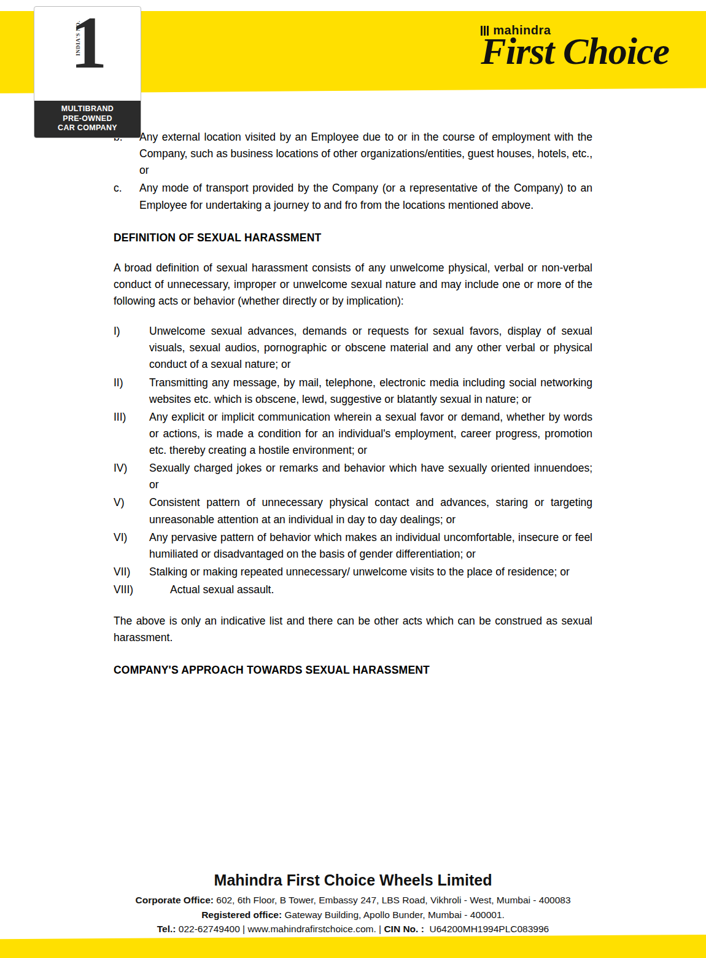1 INDIA'S NO.
MULTIBRAND
PRE-OWNED
CAR COMPANY
mahindra
First Choice
b. Any external location visited by an Employee due to or in the course of employment with the Company, such as business locations of other organizations/entities, guest houses, hotels, etc., or
c. Any mode of transport provided by the Company (or a representative of the Company) to an Employee for undertaking a journey to and fro from the locations mentioned above.
DEFINITION OF SEXUAL HARASSMENT
A broad definition of sexual harassment consists of any unwelcome physical, verbal or non-verbal conduct of unnecessary, improper or unwelcome sexual nature and may include one or more of the following acts or behavior (whether directly or by implication):
I) Unwelcome sexual advances, demands or requests for sexual favors, display of sexual visuals, sexual audios, pornographic or obscene material and any other verbal or physical conduct of a sexual nature; or
II) Transmitting any message, by mail, telephone, electronic media including social networking websites etc. which is obscene, lewd, suggestive or blatantly sexual in nature; or
III) Any explicit or implicit communication wherein a sexual favor or demand, whether by words or actions, is made a condition for an individual's employment, career progress, promotion etc. thereby creating a hostile environment; or
IV) Sexually charged jokes or remarks and behavior which have sexually oriented innuendoes; or
V) Consistent pattern of unnecessary physical contact and advances, staring or targeting unreasonable attention at an individual in day to day dealings; or
VI) Any pervasive pattern of behavior which makes an individual uncomfortable, insecure or feel humiliated or disadvantaged on the basis of gender differentiation; or
VII) Stalking or making repeated unnecessary/ unwelcome visits to the place of residence; or
VIII) Actual sexual assault.
The above is only an indicative list and there can be other acts which can be construed as sexual harassment.
COMPANY'S APPROACH TOWARDS SEXUAL HARASSMENT
Mahindra First Choice Wheels Limited
Corporate Office: 602, 6th Floor, B Tower, Embassy 247, LBS Road, Vikhroli - West, Mumbai - 400083
Registered office: Gateway Building, Apollo Bunder, Mumbai - 400001.
Tel.: 022-62749400 | www.mahindrafirstchoice.com. | CIN No. : U64200MH1994PLC083996